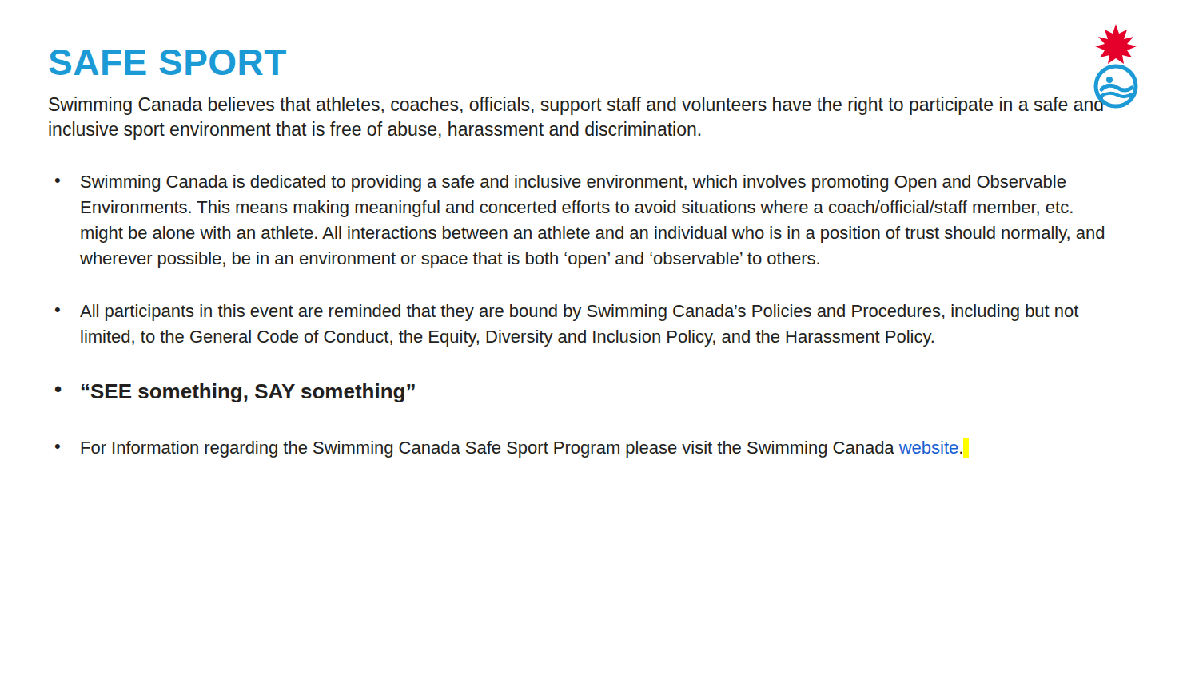Swimming Canada logo
SAFE SPORT
Swimming Canada believes that athletes, coaches, officials, support staff and volunteers have the right to participate in a safe and inclusive sport environment that is free of abuse, harassment and discrimination.
Swimming Canada is dedicated to providing a safe and inclusive environment, which involves promoting Open and Observable Environments. This means making meaningful and concerted efforts to avoid situations where a coach/official/staff member, etc. might be alone with an athlete. All interactions between an athlete and an individual who is in a position of trust should normally, and wherever possible, be in an environment or space that is both ‘open’ and ‘observable’ to others.
All participants in this event are reminded that they are bound by Swimming Canada’s Policies and Procedures, including but not limited, to the General Code of Conduct, the Equity, Diversity and Inclusion Policy, and the Harassment Policy.
“SEE something, SAY something”
For Information regarding the Swimming Canada Safe Sport Program please visit the Swimming Canada website.